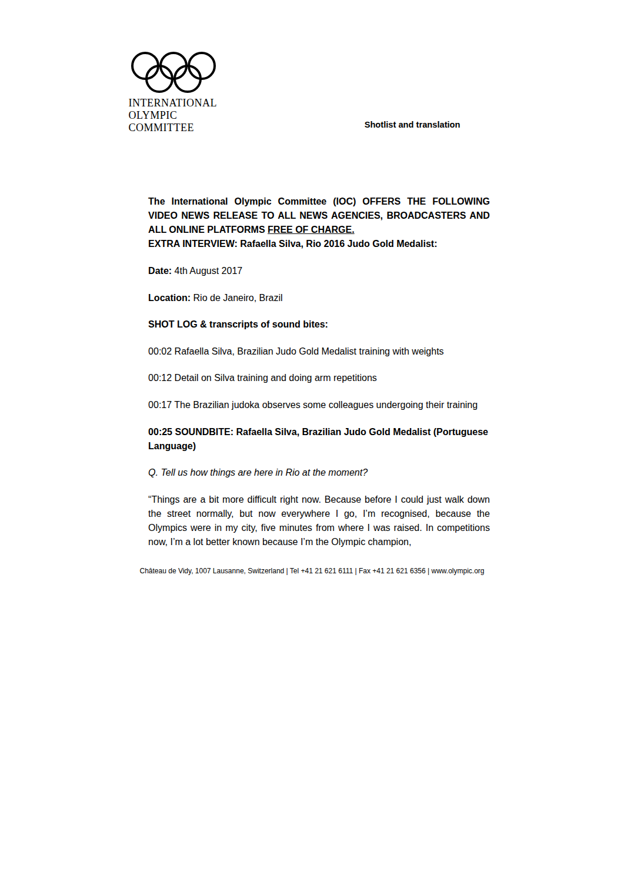INTERNATIONAL
OLYMPIC
COMMITTEE
Shotlist and translation
The International Olympic Committee (IOC) OFFERS THE FOLLOWING VIDEO NEWS RELEASE TO ALL NEWS AGENCIES, BROADCASTERS AND ALL ONLINE PLATFORMS FREE OF CHARGE.
EXTRA INTERVIEW: Rafaella Silva, Rio 2016 Judo Gold Medalist:
Date: 4th August 2017
Location: Rio de Janeiro, Brazil
SHOT LOG & transcripts of sound bites:
00:02 Rafaella Silva, Brazilian Judo Gold Medalist training with weights
00:12 Detail on Silva training and doing arm repetitions
00:17 The Brazilian judoka observes some colleagues undergoing their training
00:25 SOUNDBITE: Rafaella Silva, Brazilian Judo Gold Medalist (Portuguese Language)
Q. Tell us how things are here in Rio at the moment?
“Things are a bit more difficult right now. Because before I could just walk down the street normally, but now everywhere I go, I’m recognised, because the Olympics were in my city, five minutes from where I was raised. In competitions now, I’m a lot better known because I’m the Olympic champion,
Château de Vidy, 1007 Lausanne, Switzerland | Tel +41 21 621 6111 | Fax +41 21 621 6356 | www.olympic.org